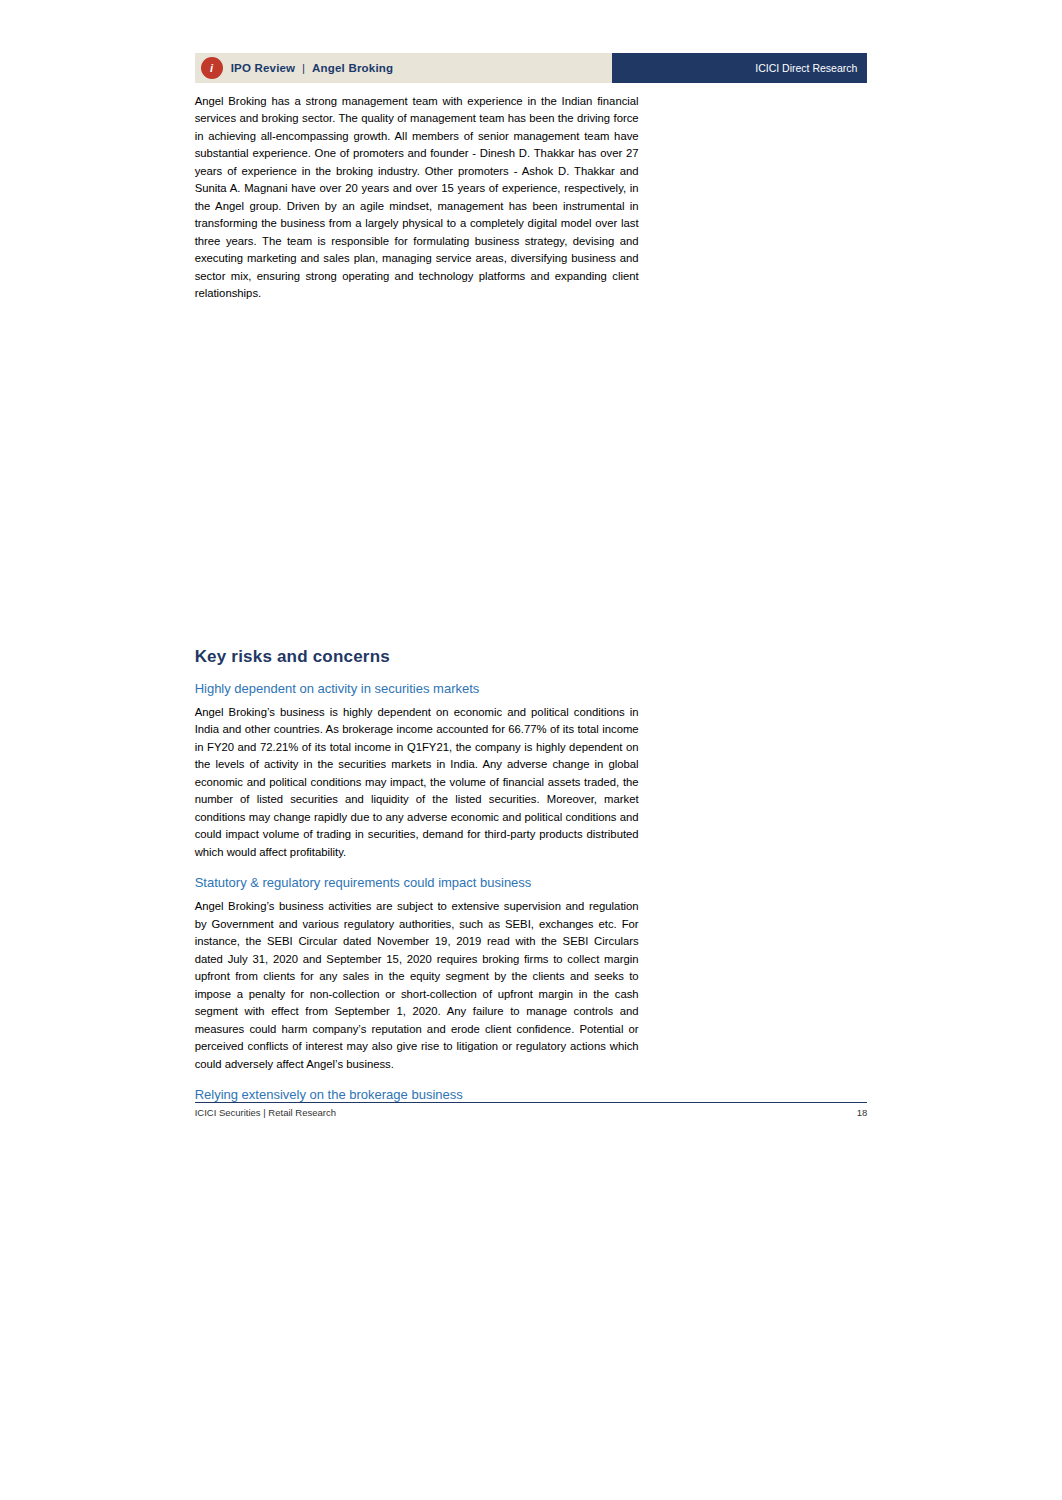i IPO Review | Angel Broking
ICICI Direct Research
Angel Broking has a strong management team with experience in the Indian financial services and broking sector. The quality of management team has been the driving force in achieving all-encompassing growth. All members of senior management team have substantial experience. One of promoters and founder - Dinesh D. Thakkar has over 27 years of experience in the broking industry. Other promoters - Ashok D. Thakkar and Sunita A. Magnani have over 20 years and over 15 years of experience, respectively, in the Angel group. Driven by an agile mindset, management has been instrumental in transforming the business from a largely physical to a completely digital model over last three years. The team is responsible for formulating business strategy, devising and executing marketing and sales plan, managing service areas, diversifying business and sector mix, ensuring strong operating and technology platforms and expanding client relationships.
Key risks and concerns
Highly dependent on activity in securities markets
Angel Broking’s business is highly dependent on economic and political conditions in India and other countries. As brokerage income accounted for 66.77% of its total income in FY20 and 72.21% of its total income in Q1FY21, the company is highly dependent on the levels of activity in the securities markets in India. Any adverse change in global economic and political conditions may impact, the volume of financial assets traded, the number of listed securities and liquidity of the listed securities. Moreover, market conditions may change rapidly due to any adverse economic and political conditions and could impact volume of trading in securities, demand for third-party products distributed which would affect profitability.
Statutory & regulatory requirements could impact business
Angel Broking’s business activities are subject to extensive supervision and regulation by Government and various regulatory authorities, such as SEBI, exchanges etc. For instance, the SEBI Circular dated November 19, 2019 read with the SEBI Circulars dated July 31, 2020 and September 15, 2020 requires broking firms to collect margin upfront from clients for any sales in the equity segment by the clients and seeks to impose a penalty for non-collection or short-collection of upfront margin in the cash segment with effect from September 1, 2020. Any failure to manage controls and measures could harm company’s reputation and erode client confidence. Potential or perceived conflicts of interest may also give rise to litigation or regulatory actions which could adversely affect Angel’s business.
Relying extensively on the brokerage business
ICICI Securities | Retail Research
18